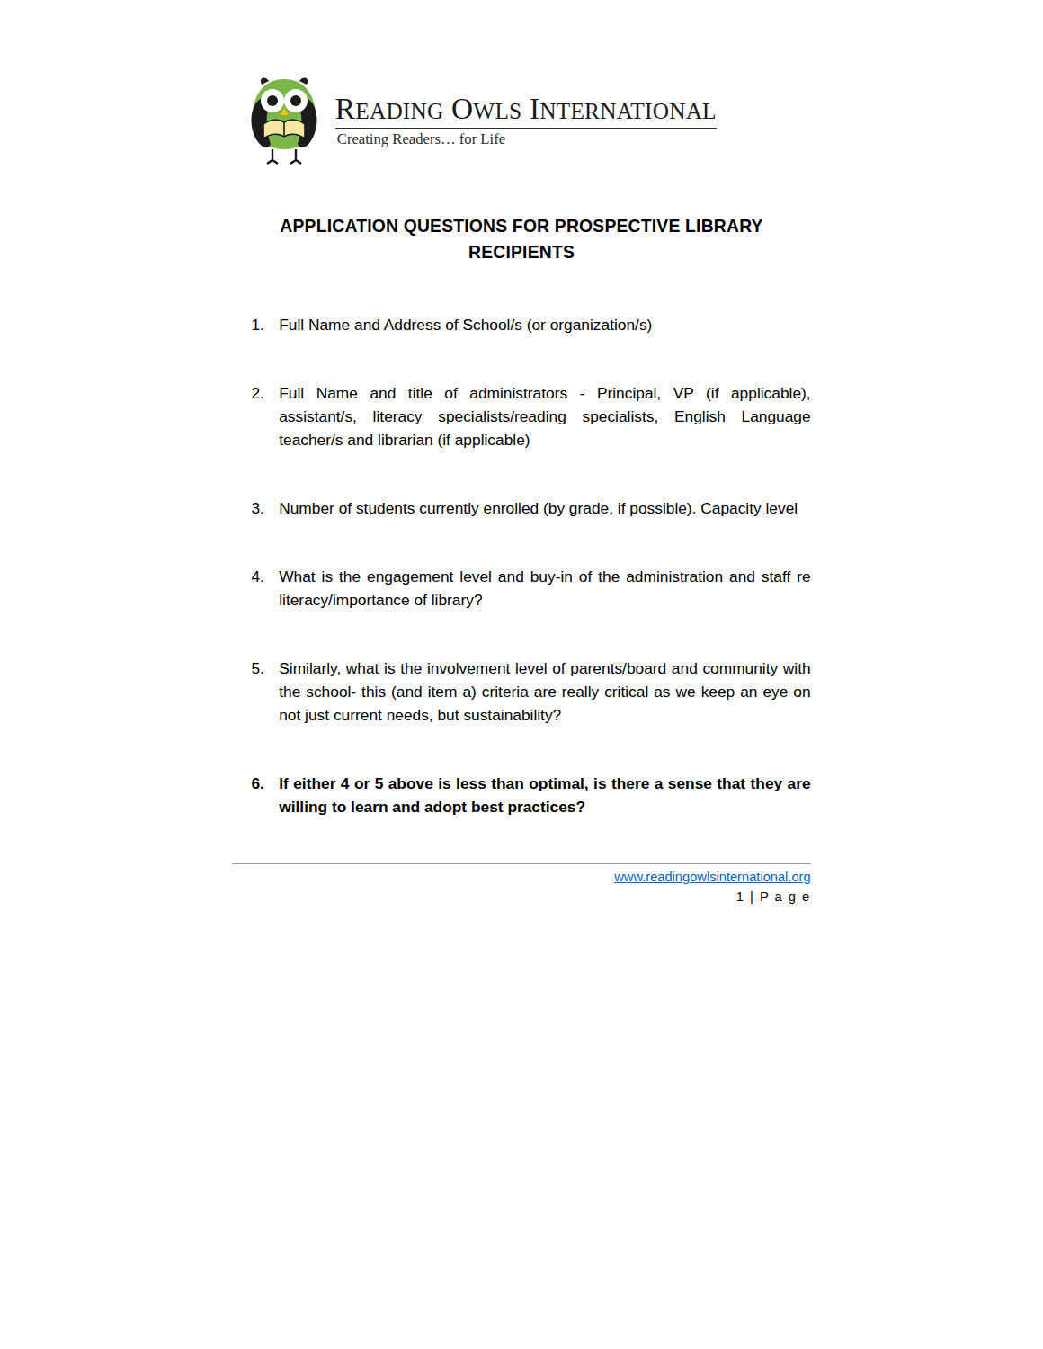READING OWLS INTERNATIONAL
Creating Readers… for Life
APPLICATION QUESTIONS FOR PROSPECTIVE LIBRARY RECIPIENTS
Full Name and Address of School/s (or organization/s)
Full Name and title of administrators - Principal, VP (if applicable), assistant/s, literacy specialists/reading specialists, English Language teacher/s and librarian (if applicable)
Number of students currently enrolled (by grade, if possible). Capacity level
What is the engagement level and buy-in of the administration and staff re literacy/importance of library?
Similarly, what is the involvement level of parents/board and community with the school- this (and item a) criteria are really critical as we keep an eye on not just current needs, but sustainability?
If either 4 or 5 above is less than optimal, is there a sense that they are willing to learn and adopt best practices?
www.readingowlsinternational.org
1 | P a g e